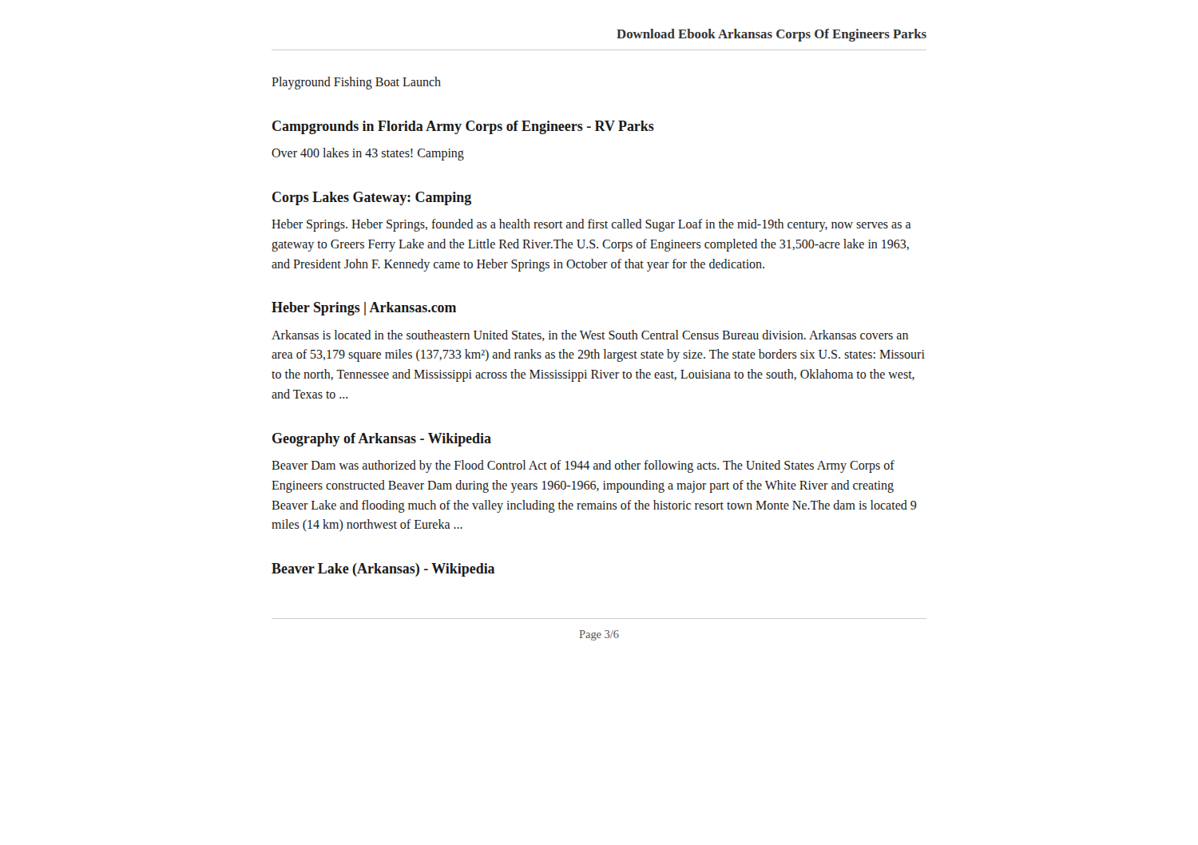Download Ebook Arkansas Corps Of Engineers Parks
Playground Fishing Boat Launch
Campgrounds in Florida Army Corps of Engineers - RV Parks
Over 400 lakes in 43 states! Camping
Corps Lakes Gateway: Camping
Heber Springs. Heber Springs, founded as a health resort and first called Sugar Loaf in the mid-19th century, now serves as a gateway to Greers Ferry Lake and the Little Red River.The U.S. Corps of Engineers completed the 31,500-acre lake in 1963, and President John F. Kennedy came to Heber Springs in October of that year for the dedication.
Heber Springs | Arkansas.com
Arkansas is located in the southeastern United States, in the West South Central Census Bureau division. Arkansas covers an area of 53,179 square miles (137,733 km²) and ranks as the 29th largest state by size. The state borders six U.S. states: Missouri to the north, Tennessee and Mississippi across the Mississippi River to the east, Louisiana to the south, Oklahoma to the west, and Texas to ...
Geography of Arkansas - Wikipedia
Beaver Dam was authorized by the Flood Control Act of 1944 and other following acts. The United States Army Corps of Engineers constructed Beaver Dam during the years 1960-1966, impounding a major part of the White River and creating Beaver Lake and flooding much of the valley including the remains of the historic resort town Monte Ne.The dam is located 9 miles (14 km) northwest of Eureka ...
Beaver Lake (Arkansas) - Wikipedia
Page 3/6